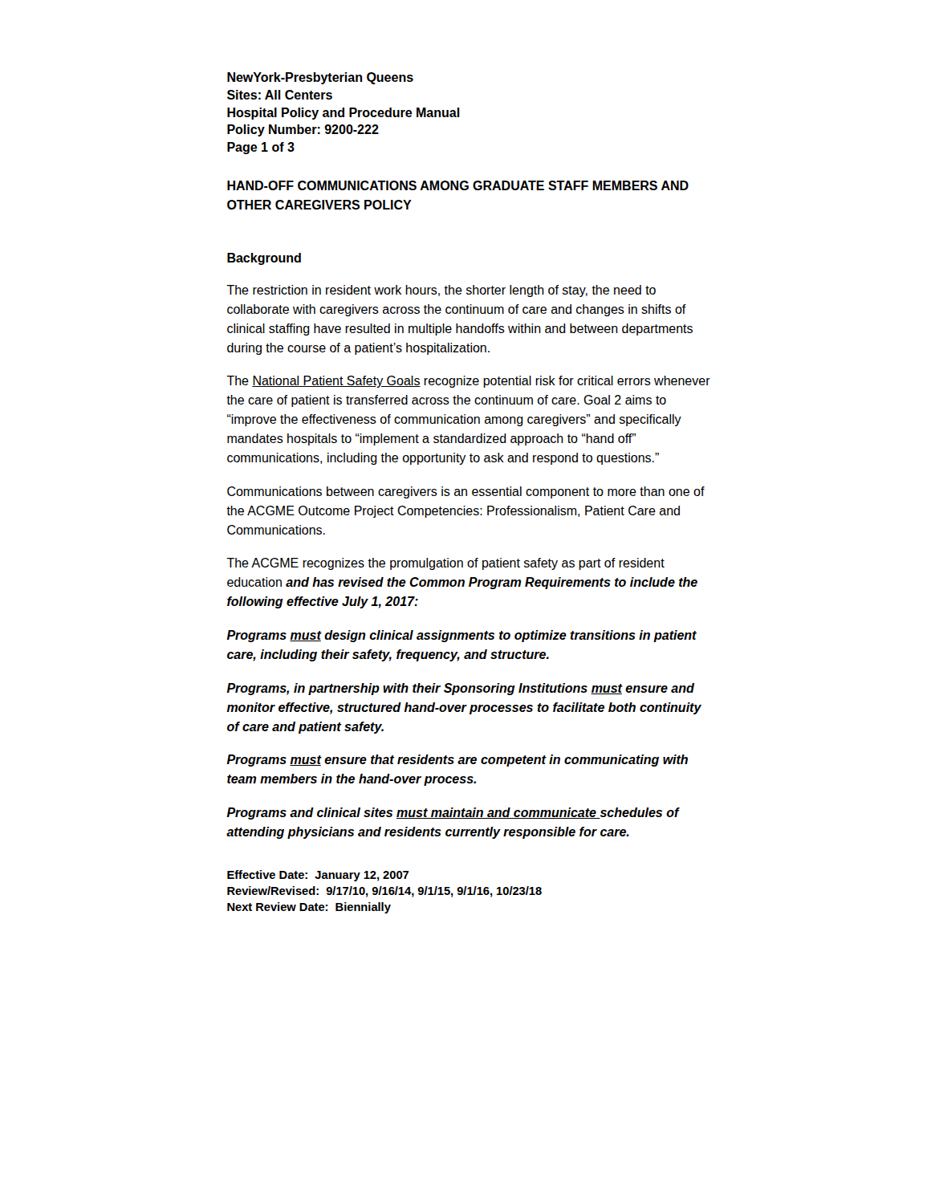NewYork-Presbyterian Queens
Sites: All Centers
Hospital Policy and Procedure Manual
Policy Number: 9200-222
Page 1 of 3
Hand-off Communications Among Graduate Staff Members and Other Caregivers Policy
Background
The restriction in resident work hours, the shorter length of stay, the need to collaborate with caregivers across the continuum of care and changes in shifts of clinical staffing have resulted in multiple handoffs within and between departments during the course of a patient’s hospitalization.
The National Patient Safety Goals recognize potential risk for critical errors whenever the care of patient is transferred across the continuum of care. Goal 2 aims to “improve the effectiveness of communication among caregivers” and specifically mandates hospitals to “implement a standardized approach to “hand off” communications, including the opportunity to ask and respond to questions.”
Communications between caregivers is an essential component to more than one of the ACGME Outcome Project Competencies: Professionalism, Patient Care and Communications.
The ACGME recognizes the promulgation of patient safety as part of resident education and has revised the Common Program Requirements to include the following effective July 1, 2017:
Programs must design clinical assignments to optimize transitions in patient care, including their safety, frequency, and structure.
Programs, in partnership with their Sponsoring Institutions must ensure and monitor effective, structured hand-over processes to facilitate both continuity of care and patient safety.
Programs must ensure that residents are competent in communicating with team members in the hand-over process.
Programs and clinical sites must maintain and communicate schedules of attending physicians and residents currently responsible for care.
Effective Date: January 12, 2007
Review/Revised: 9/17/10, 9/16/14, 9/1/15, 9/1/16, 10/23/18
Next Review Date: Biennially